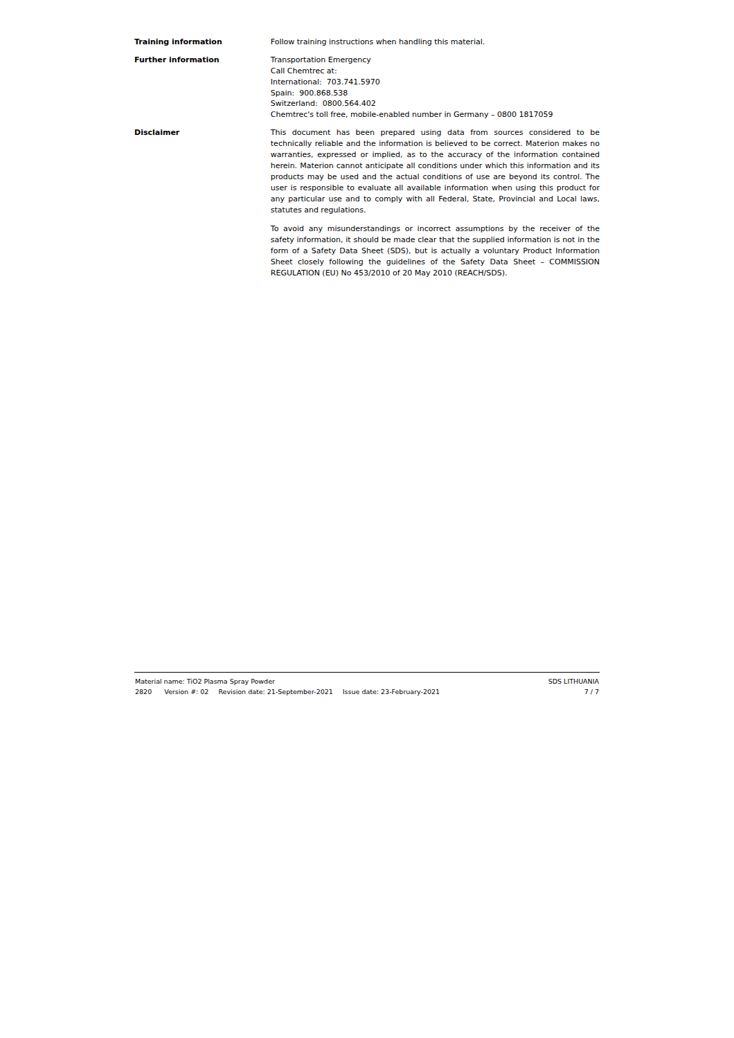| Training information | Follow training instructions when handling this material. |
| Further information | Transportation Emergency Call Chemtrec at: International: 703.741.5970 Spain: 900.868.538 Switzerland: 0800.564.402 Chemtrec's toll free, mobile-enabled number in Germany – 0800 1817059 |
| Disclaimer | This document has been prepared using data from sources considered to be technically reliable and the information is believed to be correct. Materion makes no warranties, expressed or implied, as to the accuracy of the information contained herein. Materion cannot anticipate all conditions under which this information and its products may be used and the actual conditions of use are beyond its control. The user is responsible to evaluate all available information when using this product for any particular use and to comply with all Federal, State, Provincial and Local laws, statutes and regulations. To avoid any misunderstandings or incorrect assumptions by the receiver of the safety information, it should be made clear that the supplied information is not in the form of a Safety Data Sheet (SDS), but is actually a voluntary Product Information Sheet closely following the guidelines of the Safety Data Sheet – COMMISSION REGULATION (EU) No 453/2010 of 20 May 2010 (REACH/SDS). |
| Material name: TiO2 Plasma Spray Powder | SDS LITHUANIA |
| 2820 Version #: 02 Revision date: 21-September-2021 Issue date: 23-February-2021 | 7 / 7 |